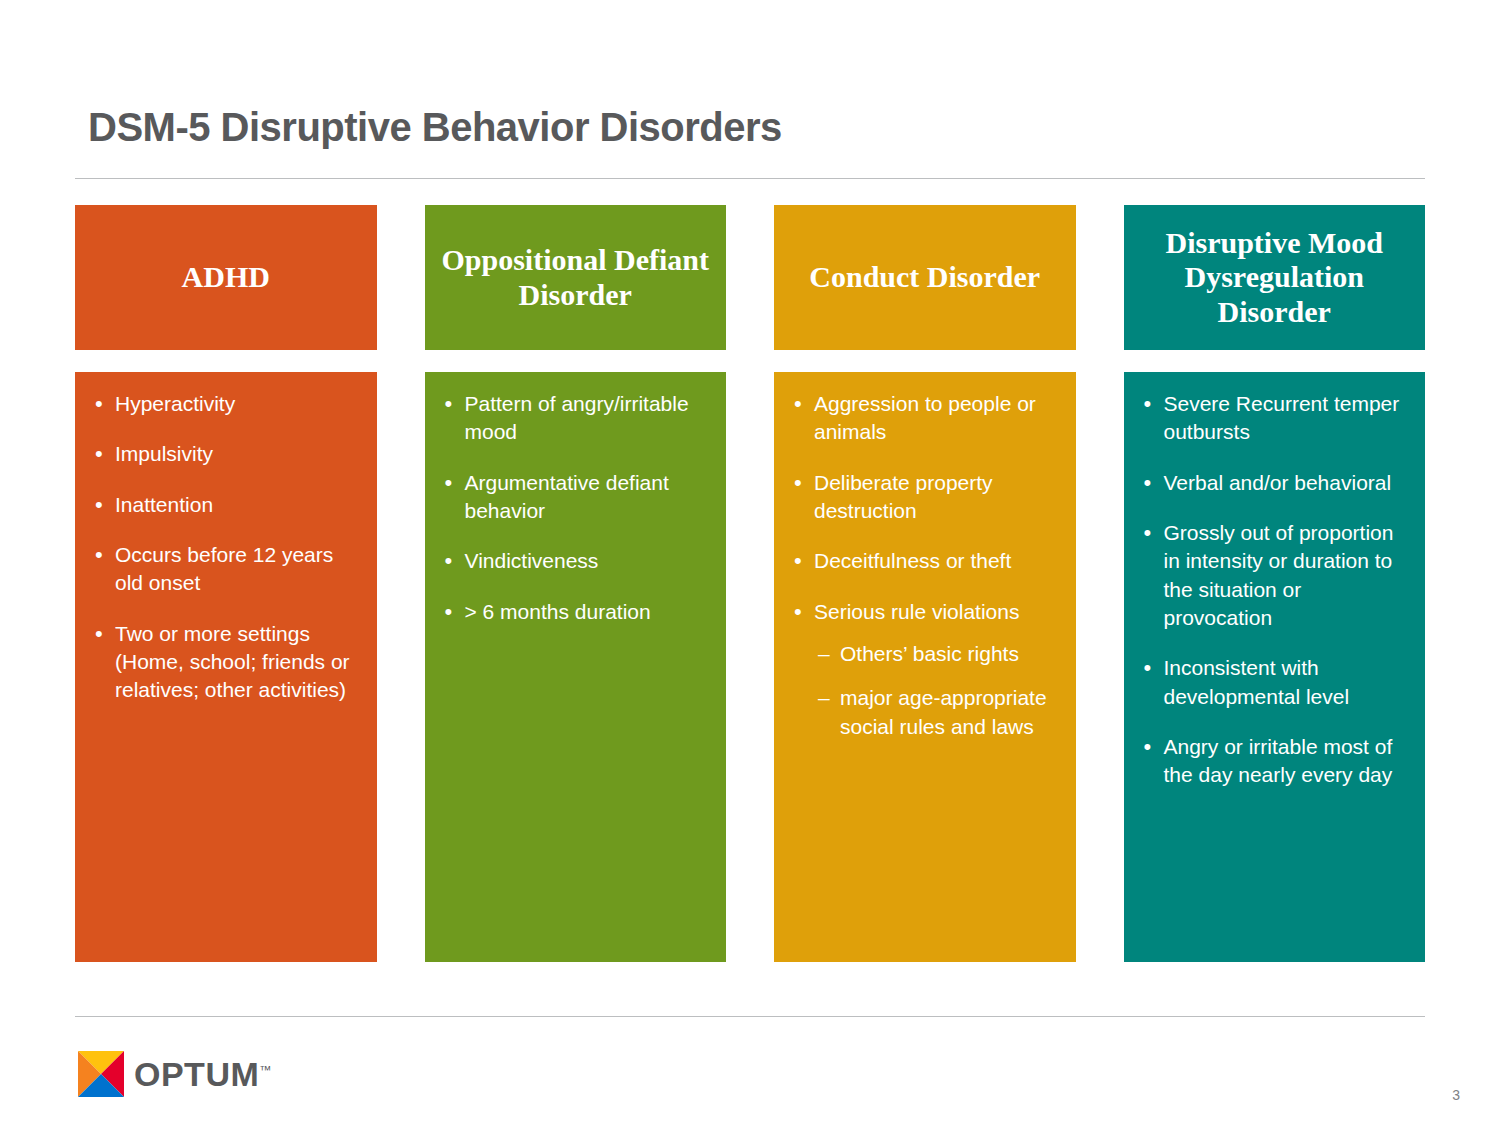DSM-5 Disruptive Behavior Disorders
ADHD
Hyperactivity
Impulsivity
Inattention
Occurs before 12 years old onset
Two or more settings (Home, school; friends or relatives; other activities)
Oppositional Defiant Disorder
Pattern of angry/irritable mood
Argumentative defiant behavior
Vindictiveness
> 6 months duration
Conduct Disorder
Aggression to people or animals
Deliberate property destruction
Deceitfulness or theft
Serious rule violations
Others’ basic rights
major age-appropriate social rules and laws
Disruptive Mood Dysregulation Disorder
Severe Recurrent temper outbursts
Verbal and/or behavioral
Grossly out of proportion in intensity or duration to the situation or provocation
Inconsistent with developmental level
Angry or irritable most of the day nearly every day
OPTUM™
3